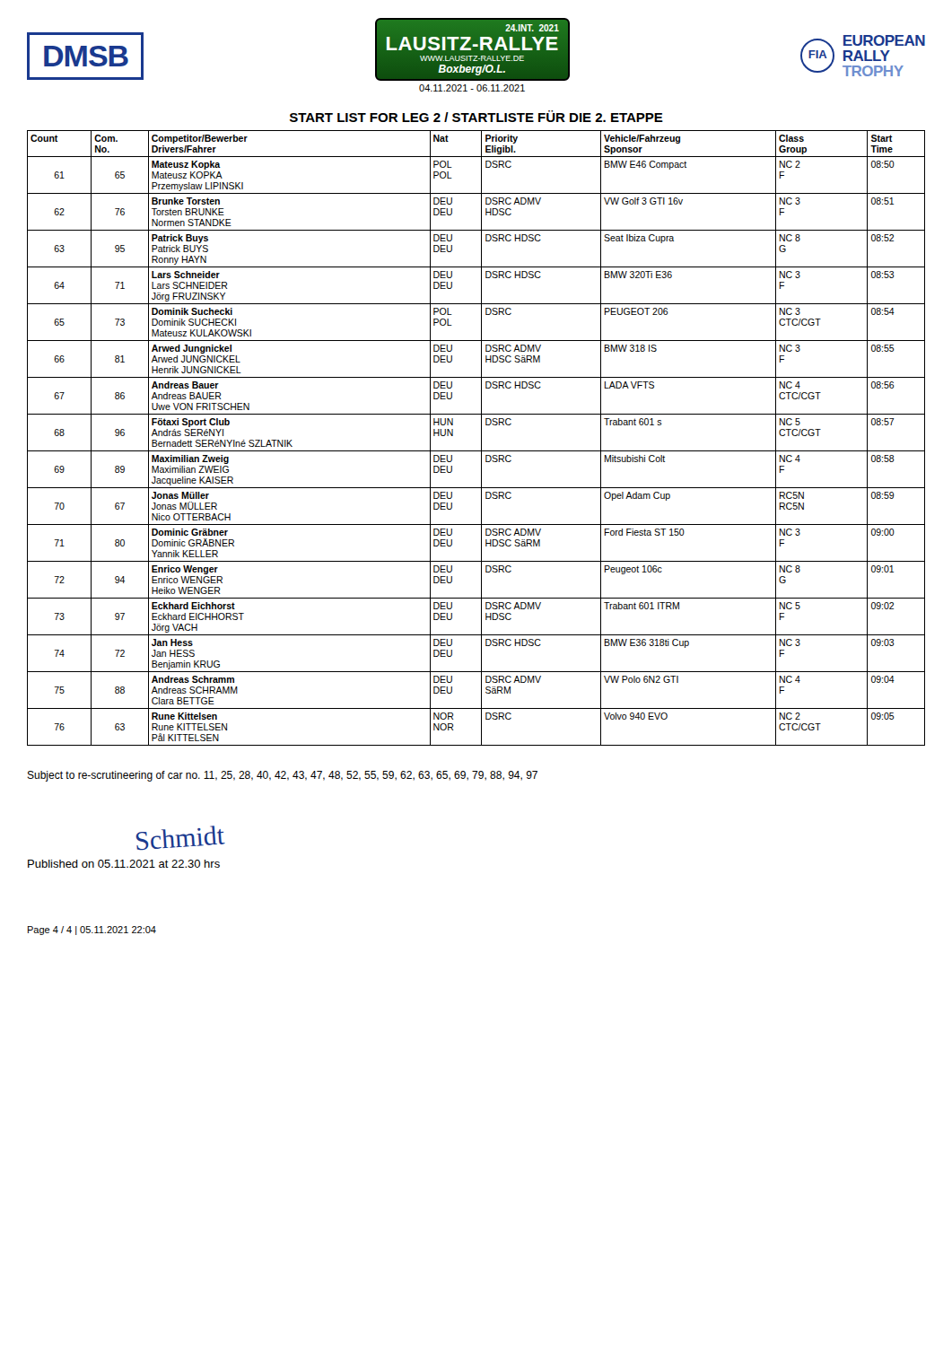DMSB
24.INT. 2021
LAUSITZ-RALLYE
WWW.LAUSITZ-RALLYE.DE
Boxberg/O.L.
04.11.2021 - 06.11.2021
FIA EUROPEAN
RALLY
TROPHY
START LIST FOR LEG 2 / STARTLISTE FÜR DIE 2. ETAPPE
| Count | Com. No. | Competitor/Bewerber Drivers/Fahrer | Nat | Priority Eligibl. | Vehicle/Fahrzeug Sponsor | Class Group | Start Time |
| --- | --- | --- | --- | --- | --- | --- | --- |
| 61 | 65 | Mateusz Kopka Mateusz KOPKA Przemyslaw LIPINSKI | POL POL | DSRC | BMW E46 Compact | NC 2 F | 08:50 |
| 62 | 76 | Brunke Torsten Torsten BRUNKE Normen STANDKE | DEU DEU | DSRC ADMV HDSC | VW Golf 3 GTI 16v | NC 3 F | 08:51 |
| 63 | 95 | Patrick Buys Patrick BUYS Ronny HAYN | DEU DEU | DSRC HDSC | Seat Ibiza Cupra | NC 8 G | 08:52 |
| 64 | 71 | Lars Schneider Lars SCHNEIDER Jörg FRUZINSKY | DEU DEU | DSRC HDSC | BMW 320Ti E36 | NC 3 F | 08:53 |
| 65 | 73 | Dominik Suchecki Dominik SUCHECKI Mateusz KULAKOWSKI | POL POL | DSRC | PEUGEOT 206 | NC 3 CTC/CGT | 08:54 |
| 66 | 81 | Arwed Jungnickel Arwed JUNGNICKEL Henrik JUNGNICKEL | DEU DEU | DSRC ADMV HDSC SäRM | BMW 318 IS | NC 3 F | 08:55 |
| 67 | 86 | Andreas Bauer Andreas BAUER Uwe VON FRITSCHEN | DEU DEU | DSRC HDSC | LADA VFTS | NC 4 CTC/CGT | 08:56 |
| 68 | 96 | Fötaxi Sport Club András SERéNYI Bernadett SERéNYIné SZLATNIK | HUN HUN | DSRC | Trabant 601 s | NC 5 CTC/CGT | 08:57 |
| 69 | 89 | Maximilian Zweig Maximilian ZWEIG Jacqueline KAISER | DEU DEU | DSRC | Mitsubishi Colt | NC 4 F | 08:58 |
| 70 | 67 | Jonas Müller Jonas MÜLLER Nico OTTERBACH | DEU DEU | DSRC | Opel Adam Cup | RC5N RC5N | 08:59 |
| 71 | 80 | Dominic Gräbner Dominic GRÄBNER Yannik KELLER | DEU DEU | DSRC ADMV HDSC SäRM | Ford Fiesta ST 150 | NC 3 F | 09:00 |
| 72 | 94 | Enrico Wenger Enrico WENGER Heiko WENGER | DEU DEU | DSRC | Peugeot 106c | NC 8 G | 09:01 |
| 73 | 97 | Eckhard Eichhorst Eckhard EICHHORST Jörg VACH | DEU DEU | DSRC ADMV HDSC | Trabant 601 ITRM | NC 5 F | 09:02 |
| 74 | 72 | Jan Hess Jan HESS Benjamin KRUG | DEU DEU | DSRC HDSC | BMW E36 318ti Cup | NC 3 F | 09:03 |
| 75 | 88 | Andreas Schramm Andreas SCHRAMM Clara BETTGE | DEU DEU | DSRC ADMV SäRM | VW Polo 6N2 GTI | NC 4 F | 09:04 |
| 76 | 63 | Rune Kittelsen Rune KITTELSEN Pål KITTELSEN | NOR NOR | DSRC | Volvo 940 EVO | NC 2 CTC/CGT | 09:05 |
Subject to re-scrutineering of car no. 11, 25, 28, 40, 42, 43, 47, 48, 52, 55, 59, 62, 63, 65, 69, 79, 88, 94, 97
Schmidt
Published on 05.11.2021 at 22.30 hrs
Page 4 / 4 | 05.11.2021 22:04